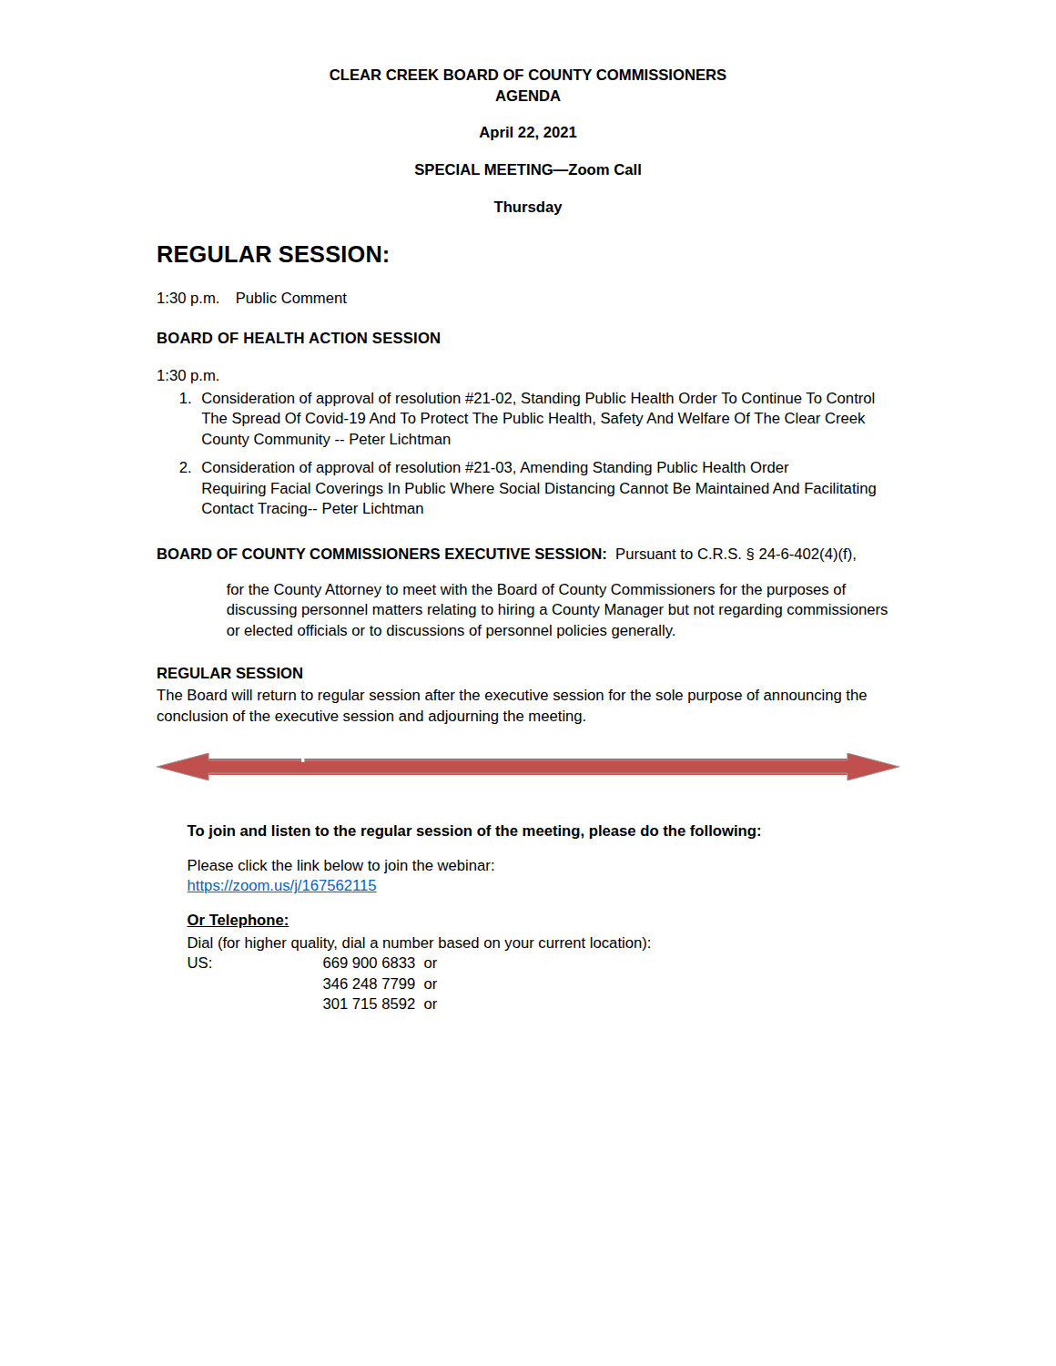CLEAR CREEK BOARD OF COUNTY COMMISSIONERS
AGENDA
April 22, 2021
SPECIAL MEETING—Zoom Call
Thursday
REGULAR SESSION:
1:30 p.m. Public Comment
BOARD OF HEALTH ACTION SESSION
1:30 p.m.
Consideration of approval of resolution #21-02, Standing Public Health Order To Continue To Control The Spread Of Covid-19 And To Protect The Public Health, Safety And Welfare Of The Clear Creek County Community -- Peter Lichtman
Consideration of approval of resolution #21-03, Amending Standing Public Health Order
Requiring Facial Coverings In Public Where Social Distancing Cannot Be Maintained And Facilitating Contact Tracing-- Peter Lichtman
BOARD OF COUNTY COMMISSIONERS EXECUTIVE SESSION: Pursuant to C.R.S. § 24-6-402(4)(f),
for the County Attorney to meet with the Board of County Commissioners for the purposes of discussing personnel matters relating to hiring a County Manager but not regarding commissioners or elected officials or to discussions of personnel policies generally.
REGULAR SESSION
The Board will return to regular session after the executive session for the sole purpose of announcing the conclusion of the executive session and adjourning the meeting.
To join and listen to the regular session of the meeting, please do the following:
Please click the link below to join the webinar:
https://zoom.us/j/167562115
Or Telephone:
Dial (for higher quality, dial a number based on your current location):
US:
669 900 6833 or
346 248 7799 or
301 715 8592 or